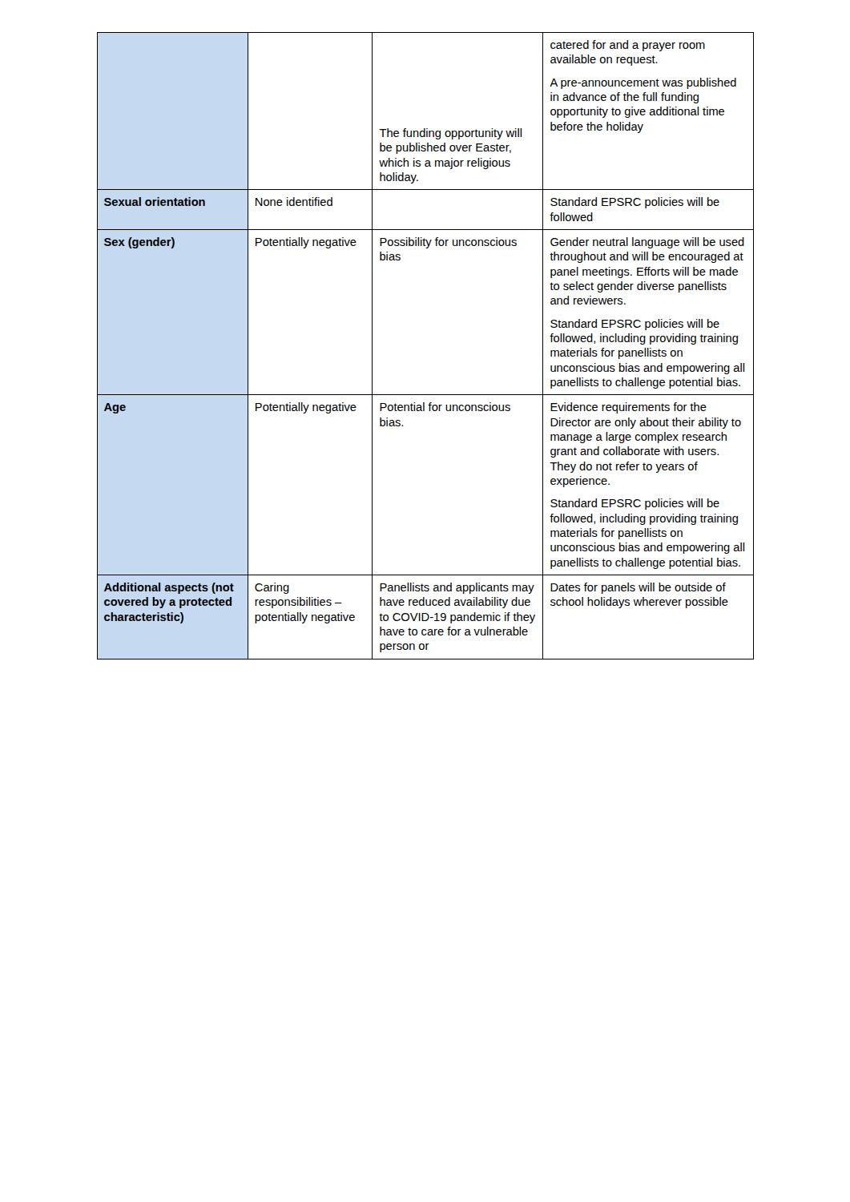| | | The funding opportunity will be published over Easter, which is a major religious holiday. | catered for and a prayer room available on request. A pre-announcement was published in advance of the full funding opportunity to give additional time before the holiday |
| Sexual orientation | None identified | | Standard EPSRC policies will be followed |
| Sex (gender) | Potentially negative | Possibility for unconscious bias | Gender neutral language will be used throughout and will be encouraged at panel meetings. Efforts will be made to select gender diverse panellists and reviewers. Standard EPSRC policies will be followed, including providing training materials for panellists on unconscious bias and empowering all panellists to challenge potential bias. |
| Age | Potentially negative | Potential for unconscious bias. | Evidence requirements for the Director are only about their ability to manage a large complex research grant and collaborate with users. They do not refer to years of experience. Standard EPSRC policies will be followed, including providing training materials for panellists on unconscious bias and empowering all panellists to challenge potential bias. |
| Additional aspects (not covered by a protected characteristic) | Caring responsibilities – potentially negative | Panellists and applicants may have reduced availability due to COVID-19 pandemic if they have to care for a vulnerable person or | Dates for panels will be outside of school holidays wherever possible |